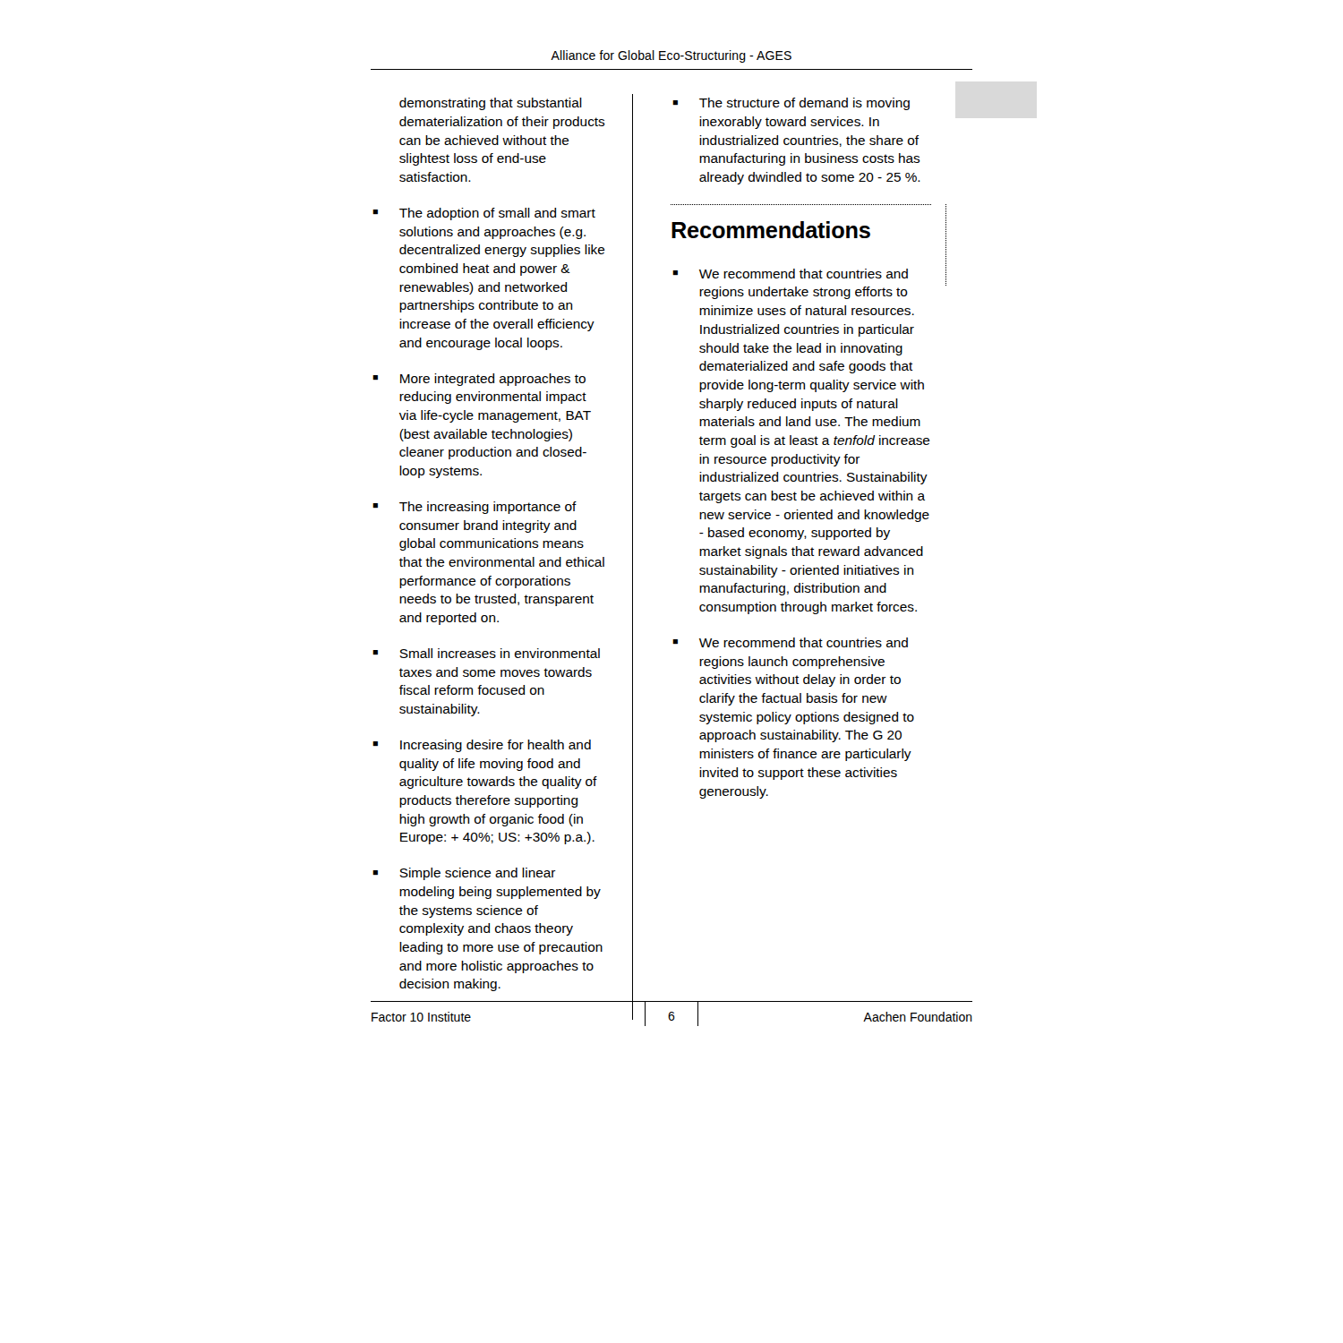Alliance for Global Eco-Structuring - AGES
demonstrating that substantial dematerialization of their products can be achieved without the slightest loss of end-use satisfaction.
The adoption of small and smart solutions and approaches (e.g. decentralized energy supplies like combined heat and power & renewables) and networked partnerships contribute to an increase of the overall efficiency and encourage local loops.
More integrated approaches to reducing environmental impact via life-cycle management, BAT (best available technologies) cleaner production and closed-loop systems.
The increasing importance of consumer brand integrity and global communications means that the environmental and ethical performance of corporations needs to be trusted, transparent and reported on.
Small increases in environmental taxes and some moves towards fiscal reform focused on sustainability.
Increasing desire for health and quality of life moving food and agriculture towards the quality of products therefore supporting high growth of organic food (in Europe: + 40%; US: +30% p.a.).
Simple science and linear modeling being supplemented by the systems science of complexity and chaos theory leading to more use of precaution and more holistic approaches to decision making.
The structure of demand is moving inexorably toward services. In industrialized countries, the share of manufacturing in business costs has already dwindled to some 20 - 25 %.
Recommendations
We recommend that countries and regions undertake strong efforts to minimize uses of natural resources. Industrialized countries in particular should take the lead in innovating dematerialized and safe goods that provide long-term quality service with sharply reduced inputs of natural materials and land use. The medium term goal is at least a tenfold increase in resource productivity for industrialized countries. Sustainability targets can best be achieved within a new service - oriented and knowledge - based economy, supported by market signals that reward advanced sustainability - oriented initiatives in manufacturing, distribution and consumption through market forces.
We recommend that countries and regions launch comprehensive activities without delay in order to clarify the factual basis for new systemic policy options designed to approach sustainability. The G 20 ministers of finance are particularly invited to support these activities generously.
Factor 10 Institute
6
Aachen Foundation